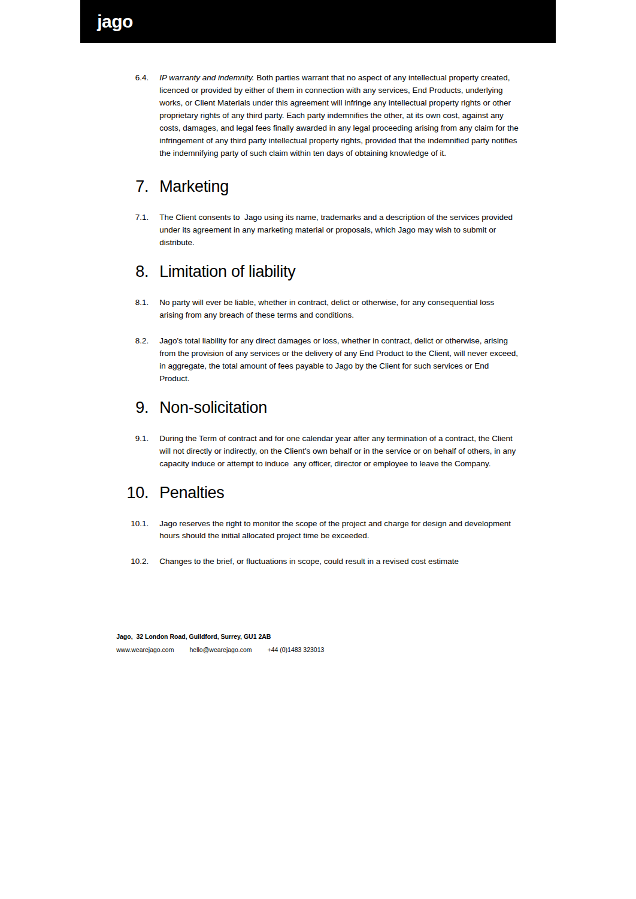jago
6.4.
IP warranty and indemnity. Both parties warrant that no aspect of any intellectual property created, licenced or provided by either of them in connection with any services, End Products, underlying works, or Client Materials under this agreement will infringe any intellectual property rights or other proprietary rights of any third party. Each party indemnifies the other, at its own cost, against any costs, damages, and legal fees finally awarded in any legal proceeding arising from any claim for the infringement of any third party intellectual property rights, provided that the indemnified party notifies the indemnifying party of such claim within ten days of obtaining knowledge of it.
7. Marketing
7.1.
The Client consents to Jago using its name, trademarks and a description of the services provided under its agreement in any marketing material or proposals, which Jago may wish to submit or distribute.
8. Limitation of liability
8.1.
No party will ever be liable, whether in contract, delict or otherwise, for any consequential loss arising from any breach of these terms and conditions.
8.2.
Jago's total liability for any direct damages or loss, whether in contract, delict or otherwise, arising from the provision of any services or the delivery of any End Product to the Client, will never exceed, in aggregate, the total amount of fees payable to Jago by the Client for such services or End Product.
9. Non-solicitation
9.1.
During the Term of contract and for one calendar year after any termination of a contract, the Client will not directly or indirectly, on the Client's own behalf or in the service or on behalf of others, in any capacity induce or attempt to induce any officer, director or employee to leave the Company.
10. Penalties
10.1.
Jago reserves the right to monitor the scope of the project and charge for design and development hours should the initial allocated project time be exceeded.
10.2.
Changes to the brief, or fluctuations in scope, could result in a revised cost estimate
Jago, 32 London Road, Guildford, Surrey, GU1 2AB
www.wearejago.com hello@wearejago.com +44 (0)1483 323013